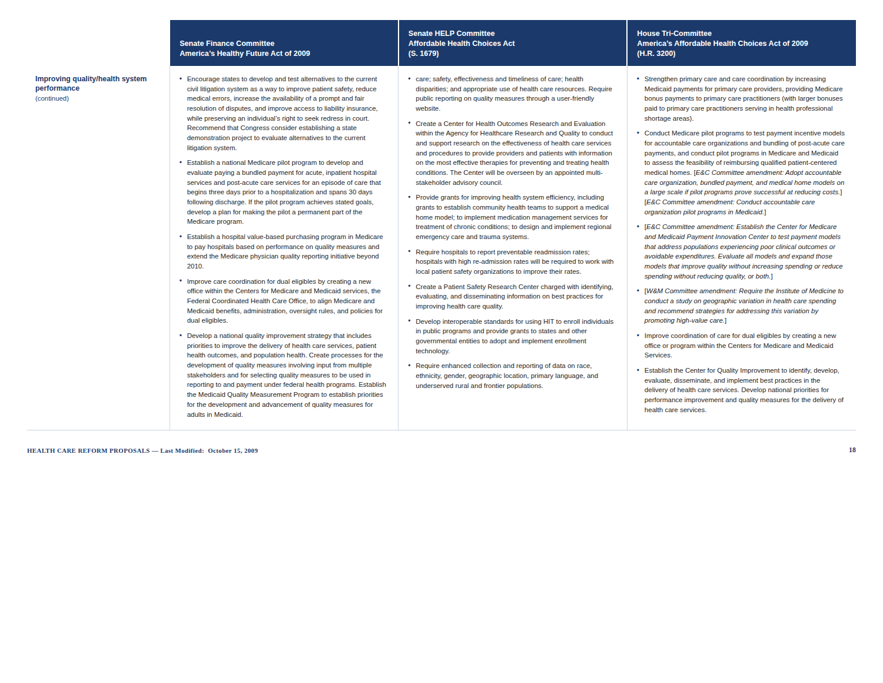| | Senate Finance Committee America’s Healthy Future Act of 2009 | Senate HELP Committee Affordable Health Choices Act (S. 1679) | House Tri-Committee America’s Affordable Health Choices Act of 2009 (H.R. 3200) |
| --- | --- | --- | --- |
| Improving quality/health system performance (continued) | Encourage states to develop and test alternatives to the current civil litigation system as a way to improve patient safety, reduce medical errors, increase the availability of a prompt and fair resolution of disputes, and improve access to liability insurance, while preserving an individual’s right to seek redress in court. Recommend that Congress consider establishing a state demonstration project to evaluate alternatives to the current litigation system. Establish a national Medicare pilot program to develop and evaluate paying a bundled payment for acute, inpatient hospital services and post-acute care services for an episode of care that begins three days prior to a hospitalization and spans 30 days following discharge. If the pilot program achieves stated goals, develop a plan for making the pilot a permanent part of the Medicare program. Establish a hospital value-based purchasing program in Medicare to pay hospitals based on performance on quality measures and extend the Medicare physician quality reporting initiative beyond 2010. Improve care coordination for dual eligibles by creating a new office within the Centers for Medicare and Medicaid services, the Federal Coordinated Health Care Office, to align Medicare and Medicaid benefits, administration, oversight rules, and policies for dual eligibles. Develop a national quality improvement strategy that includes priorities to improve the delivery of health care services, patient health outcomes, and population health. Create processes for the development of quality measures involving input from multiple stakeholders and for selecting quality measures to be used in reporting to and payment under federal health programs. Establish the Medicaid Quality Measurement Program to establish priorities for the development and advancement of quality measures for adults in Medicaid. | care; safety, effectiveness and timeliness of care; health disparities; and appropriate use of health care resources. Require public reporting on quality measures through a user-friendly website. Create a Center for Health Outcomes Research and Evaluation within the Agency for Healthcare Research and Quality to conduct and support research on the effectiveness of health care services and procedures to provide providers and patients with information on the most effective therapies for preventing and treating health conditions. The Center will be overseen by an appointed multi-stakeholder advisory council. Provide grants for improving health system efficiency, including grants to establish community health teams to support a medical home model; to implement medication management services for treatment of chronic conditions; to design and implement regional emergency care and trauma systems. Require hospitals to report preventable readmission rates; hospitals with high re-admission rates will be required to work with local patient safety organizations to improve their rates. Create a Patient Safety Research Center charged with identifying, evaluating, and disseminating information on best practices for improving health care quality. Develop interoperable standards for using HIT to enroll individuals in public programs and provide grants to states and other governmental entities to adopt and implement enrollment technology. Require enhanced collection and reporting of data on race, ethnicity, gender, geographic location, primary language, and underserved rural and frontier populations. | Strengthen primary care and care coordination by increasing Medicaid payments for primary care providers, providing Medicare bonus payments to primary care practitioners (with larger bonuses paid to primary care practitioners serving in health professional shortage areas). Conduct Medicare pilot programs to test payment incentive models for accountable care organizations and bundling of post-acute care payments, and conduct pilot programs in Medicare and Medicaid to assess the feasibility of reimbursing qualified patient-centered medical homes. [ E&C Committee amendment: Adopt accountable care organization, bundled payment, and medical home models on a large scale if pilot programs prove successful at reducing costs. ] [ E&C Committee amendment: Conduct accountable care organization pilot programs in Medicaid. ] [ E&C Committee amendment: Establish the Center for Medicare and Medicaid Payment Innovation Center to test payment models that address populations experiencing poor clinical outcomes or avoidable expenditures. Evaluate all models and expand those models that improve quality without increasing spending or reduce spending without reducing quality, or both. ] [ W&M Committee amendment: Require the Institute of Medicine to conduct a study on geographic variation in health care spending and recommend strategies for addressing this variation by promoting high-value care. ] Improve coordination of care for dual eligibles by creating a new office or program within the Centers for Medicare and Medicaid Services. Establish the Center for Quality Improvement to identify, develop, evaluate, disseminate, and implement best practices in the delivery of health care services. Develop national priorities for performance improvement and quality measures for the delivery of health care services. |
Health Care Reform Proposals — Last Modified: October 15, 2009
18